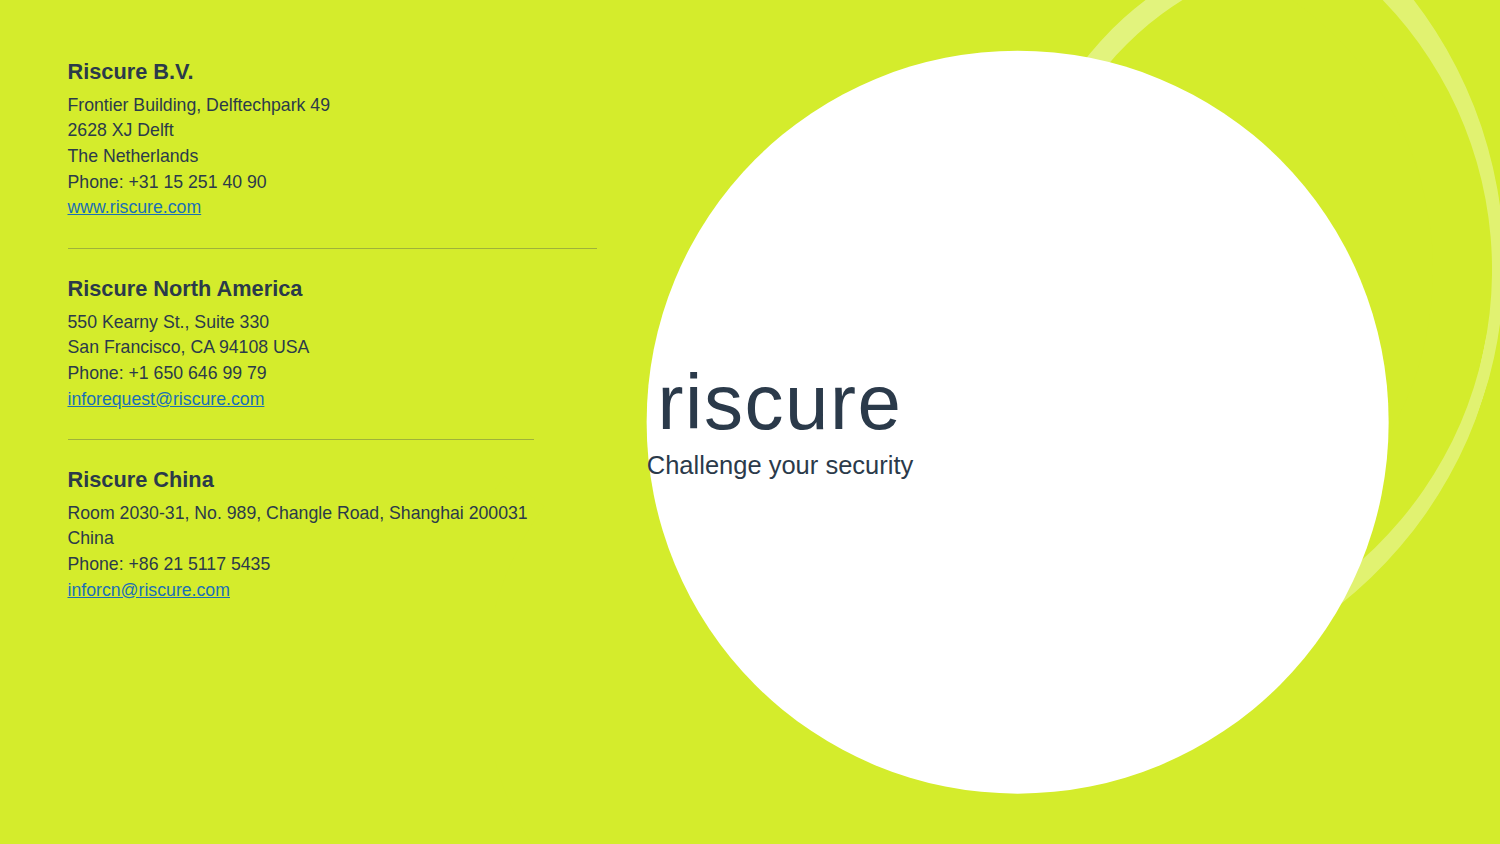riscure
Challenge your security
Riscure B.V.
Frontier Building, Delftechpark 49
2628 XJ Delft
The Netherlands
Phone: +31 15 251 40 90
www.riscure.com
Riscure North America
550 Kearny St., Suite 330
San Francisco, CA 94108 USA
Phone: +1 650 646 99 79
inforequest@riscure.com
Riscure China
Room 2030-31, No. 989, Changle Road, Shanghai 200031
China
Phone: +86 21 5117 5435
inforcn@riscure.com